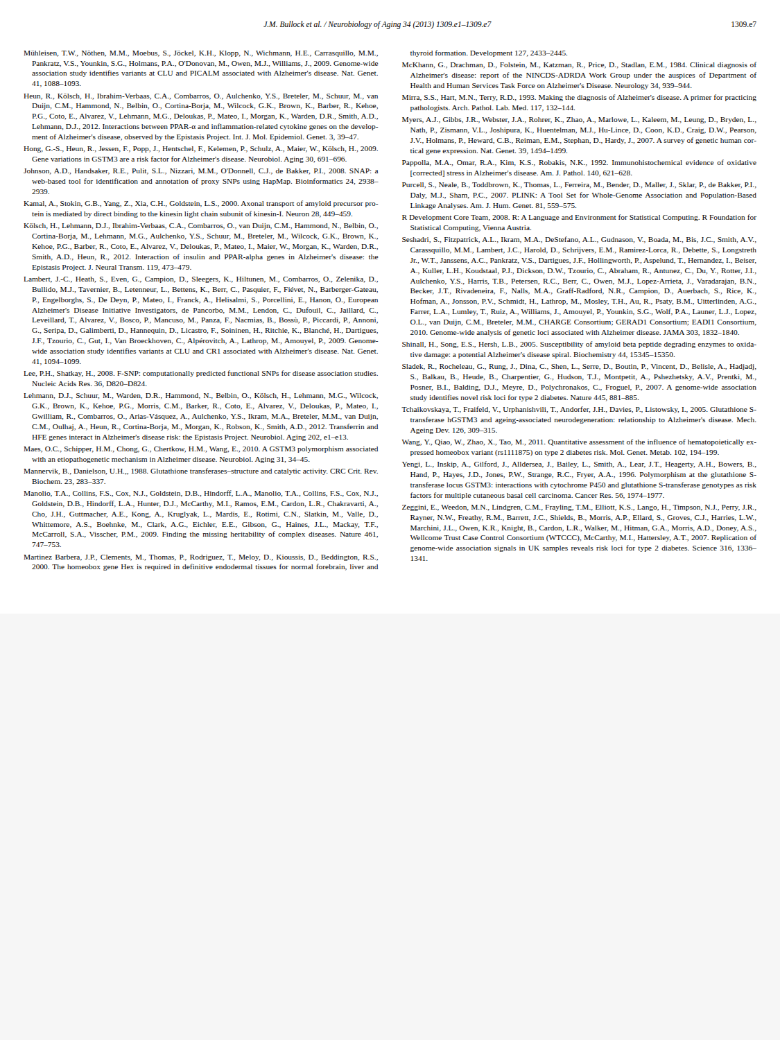J.M. Bullock et al. / Neurobiology of Aging 34 (2013) 1309.e1–1309.e7
1309.e7
Mühleisen, T.W., Nöthen, M.M., Moebus, S., Jöckel, K.H., Klopp, N., Wichmann, H.E., Carrasquillo, M.M., Pankratz, V.S., Younkin, S.G., Holmans, P.A., O'Donovan, M., Owen, M.J., Williams, J., 2009. Genome-wide association study identifies variants at CLU and PICALM associated with Alzheimer's disease. Nat. Genet. 41, 1088–1093.
Heun, R., Kölsch, H., Ibrahim-Verbaas, C.A., Combarros, O., Aulchenko, Y.S., Breteler, M., Schuur, M., van Duijn, C.M., Hammond, N., Belbin, O., Cortina-Borja, M., Wilcock, G.K., Brown, K., Barber, R., Kehoe, P.G., Coto, E., Alvarez, V., Lehmann, M.G., Deloukas, P., Mateo, I., Morgan, K., Warden, D.R., Smith, A.D., Lehmann, D.J., 2012. Interactions between PPAR-α and inflammation-related cytokine genes on the development of Alzheimer's disease, observed by the Epistasis Project. Int. J. Mol. Epidemiol. Genet. 3, 39–47.
Hong, G.-S., Heun, R., Jessen, F., Popp, J., Hentschel, F., Kelemen, P., Schulz, A., Maier, W., Kölsch, H., 2009. Gene variations in GSTM3 are a risk factor for Alzheimer's disease. Neurobiol. Aging 30, 691–696.
Johnson, A.D., Handsaker, R.E., Pulit, S.L., Nizzari, M.M., O'Donnell, C.J., de Bakker, P.I., 2008. SNAP: a web-based tool for identification and annotation of proxy SNPs using HapMap. Bioinformatics 24, 2938–2939.
Kamal, A., Stokin, G.B., Yang, Z., Xia, C.H., Goldstein, L.S., 2000. Axonal transport of amyloid precursor protein is mediated by direct binding to the kinesin light chain subunit of kinesin-I. Neuron 28, 449–459.
Kölsch, H., Lehmann, D.J., Ibrahim-Verbaas, C.A., Combarros, O., van Duijn, C.M., Hammond, N., Belbin, O., Cortina-Borja, M., Lehmann, M.G., Aulchenko, Y.S., Schuur, M., Breteler, M., Wilcock, G.K., Brown, K., Kehoe, P.G., Barber, R., Coto, E., Alvarez, V., Deloukas, P., Mateo, I., Maier, W., Morgan, K., Warden, D.R., Smith, A.D., Heun, R., 2012. Interaction of insulin and PPAR-alpha genes in Alzheimer's disease: the Epistasis Project. J. Neural Transm. 119, 473–479.
Lambert, J.-C., Heath, S., Even, G., Campion, D., Sleegers, K., Hiltunen, M., Combarros, O., Zelenika, D., Bullido, M.J., Tavernier, B., Letenneur, L., Bettens, K., Berr, C., Pasquier, F., Fiévet, N., Barberger-Gateau, P., Engelborghs, S., De Deyn, P., Mateo, I., Franck, A., Helisalmi, S., Porcellini, E., Hanon, O., European Alzheimer's Disease Initiative Investigators, de Pancorbo, M.M., Lendon, C., Dufouil, C., Jaillard, C., Leveillard, T., Alvarez, V., Bosco, P., Mancuso, M., Panza, F., Nacmias, B., Bossù, P., Piccardi, P., Annoni, G., Seripa, D., Galimberti, D., Hannequin, D., Licastro, F., Soininen, H., Ritchie, K., Blanché, H., Dartigues, J.F., Tzourio, C., Gut, I., Van Broeckhoven, C., Alpérovitch, A., Lathrop, M., Amouyel, P., 2009. Genome-wide association study identifies variants at CLU and CR1 associated with Alzheimer's disease. Nat. Genet. 41, 1094–1099.
Lee, P.H., Shatkay, H., 2008. F-SNP: computationally predicted functional SNPs for disease association studies. Nucleic Acids Res. 36, D820–D824.
Lehmann, D.J., Schuur, M., Warden, D.R., Hammond, N., Belbin, O., Kölsch, H., Lehmann, M.G., Wilcock, G.K., Brown, K., Kehoe, P.G., Morris, C.M., Barker, R., Coto, E., Alvarez, V., Deloukas, P., Mateo, I., Gwilliam, R., Combarros, O., Arias-Vásquez, A., Aulchenko, Y.S., Ikram, M.A., Breteler, M.M., van Duijn, C.M., Oulhaj, A., Heun, R., Cortina-Borja, M., Morgan, K., Robson, K., Smith, A.D., 2012. Transferrin and HFE genes interact in Alzheimer's disease risk: the Epistasis Project. Neurobiol. Aging 202, e1–e13.
Maes, O.C., Schipper, H.M., Chong, G., Chertkow, H.M., Wang, E., 2010. A GSTM3 polymorphism associated with an etiopathogenetic mechanism in Alzheimer disease. Neurobiol. Aging 31, 34–45.
Mannervik, B., Danielson, U.H.,, 1988. Glutathione transferases–structure and catalytic activity. CRC Crit. Rev. Biochem. 23, 283–337.
Manolio, T.A., Collins, F.S., Cox, N.J., Goldstein, D.B., Hindorff, L.A., Manolio, T.A., Collins, F.S., Cox, N.J., Goldstein, D.B., Hindorff, L.A., Hunter, D.J., McCarthy, M.I., Ramos, E.M., Cardon, L.R., Chakravarti, A., Cho, J.H., Guttmacher, A.E., Kong, A., Kruglyak, L., Mardis, E., Rotimi, C.N., Slatkin, M., Valle, D., Whittemore, A.S., Boehnke, M., Clark, A.G., Eichler, E.E., Gibson, G., Haines, J.L., Mackay, T.F., McCarroll, S.A., Visscher, P.M., 2009. Finding the missing heritability of complex diseases. Nature 461, 747–753.
Martinez Barbera, J.P., Clements, M., Thomas, P., Rodriguez, T., Meloy, D., Kioussis, D., Beddington, R.S., 2000. The homeobox gene Hex is required in definitive endodermal tissues for normal forebrain, liver and thyroid formation. Development 127, 2433–2445.
McKhann, G., Drachman, D., Folstein, M., Katzman, R., Price, D., Stadlan, E.M., 1984. Clinical diagnosis of Alzheimer's disease: report of the NINCDS-ADRDA Work Group under the auspices of Department of Health and Human Services Task Force on Alzheimer's Disease. Neurology 34, 939–944.
Mirra, S.S., Hart, M.N., Terry, R.D., 1993. Making the diagnosis of Alzheimer's disease. A primer for practicing pathologists. Arch. Pathol. Lab. Med. 117, 132–144.
Myers, A.J., Gibbs, J.R., Webster, J.A., Rohrer, K., Zhao, A., Marlowe, L., Kaleem, M., Leung, D., Bryden, L., Nath, P., Zismann, V.L., Joshipura, K., Huentelman, M.J., Hu-Lince, D., Coon, K.D., Craig, D.W., Pearson, J.V., Holmans, P., Heward, C.B., Reiman, E.M., Stephan, D., Hardy, J., 2007. A survey of genetic human cortical gene expression. Nat. Genet. 39, 1494–1499.
Pappolla, M.A., Omar, R.A., Kim, K.S., Robakis, N.K., 1992. Immunohistochemical evidence of oxidative [corrected] stress in Alzheimer's disease. Am. J. Pathol. 140, 621–628.
Purcell, S., Neale, B., Toddbrown, K., Thomas, L., Ferreira, M., Bender, D., Maller, J., Sklar, P., de Bakker, P.I., Daly, M.J., Sham, P.C., 2007. PLINK: A Tool Set for Whole-Genome Association and Population-Based Linkage Analyses. Am. J. Hum. Genet. 81, 559–575.
R Development Core Team, 2008. R: A Language and Environment for Statistical Computing. R Foundation for Statistical Computing, Vienna Austria.
Seshadri, S., Fitzpatrick, A.L., Ikram, M.A., DeStefano, A.L., Gudnason, V., Boada, M., Bis, J.C., Smith, A.V., Carassquillo, M.M., Lambert, J.C., Harold, D., Schrijvers, E.M., Ramirez-Lorca, R., Debette, S., Longstreth Jr., W.T., Janssens, A.C., Pankratz, V.S., Dartigues, J.F., Hollingworth, P., Aspelund, T., Hernandez, I., Beiser, A., Kuller, L.H., Koudstaal, P.J., Dickson, D.W., Tzourio, C., Abraham, R., Antunez, C., Du, Y., Rotter, J.I., Aulchenko, Y.S., Harris, T.B., Petersen, R.C., Berr, C., Owen, M.J., Lopez-Arrieta, J., Varadarajan, B.N., Becker, J.T., Rivadeneira, F., Nalls, M.A., Graff-Radford, N.R., Campion, D., Auerbach, S., Rice, K., Hofman, A., Jonsson, P.V., Schmidt, H., Lathrop, M., Mosley, T.H., Au, R., Psaty, B.M., Uitterlinden, A.G., Farrer, L.A., Lumley, T., Ruiz, A., Williams, J., Amouyel, P., Younkin, S.G., Wolf, P.A., Launer, L.J., Lopez, O.L., van Duijn, C.M., Breteler, M.M., CHARGE Consortium; GERAD1 Consortium; EADI1 Consortium, 2010. Genome-wide analysis of genetic loci associated with Alzheimer disease. JAMA 303, 1832–1840.
Shinall, H., Song, E.S., Hersh, L.B., 2005. Susceptibility of amyloid beta peptide degrading enzymes to oxidative damage: a potential Alzheimer's disease spiral. Biochemistry 44, 15345–15350.
Sladek, R., Rocheleau, G., Rung, J., Dina, C., Shen, L., Serre, D., Boutin, P., Vincent, D., Belisle, A., Hadjadj, S., Balkau, B., Heude, B., Charpentier, G., Hudson, T.J., Montpetit, A., Pshezhetsky, A.V., Prentki, M., Posner, B.I., Balding, D.J., Meyre, D., Polychronakos, C., Froguel, P., 2007. A genome-wide association study identifies novel risk loci for type 2 diabetes. Nature 445, 881–885.
Tchaikovskaya, T., Fraifeld, V., Urphanishvili, T., Andorfer, J.H., Davies, P., Listowsky, I., 2005. Glutathione S-transferase hGSTM3 and ageing-associated neurodegeneration: relationship to Alzheimer's disease. Mech. Ageing Dev. 126, 309–315.
Wang, Y., Qiao, W., Zhao, X., Tao, M., 2011. Quantitative assessment of the influence of hematopoietically expressed homeobox variant (rs1111875) on type 2 diabetes risk. Mol. Genet. Metab. 102, 194–199.
Yengi, L., Inskip, A., Gilford, J., Alldersea, J., Bailey, L., Smith, A., Lear, J.T., Heagerty, A.H., Bowers, B., Hand, P., Hayes, J.D., Jones, P.W., Strange, R.C., Fryer, A.A., 1996. Polymorphism at the glutathione S-transferase locus GSTM3: interactions with cytochrome P450 and glutathione S-transferase genotypes as risk factors for multiple cutaneous basal cell carcinoma. Cancer Res. 56, 1974–1977.
Zeggini, E., Weedon, M.N., Lindgren, C.M., Frayling, T.M., Elliott, K.S., Lango, H., Timpson, N.J., Perry, J.R., Rayner, N.W., Freathy, R.M., Barrett, J.C., Shields, B., Morris, A.P., Ellard, S., Groves, C.J., Harries, L.W., Marchini, J.L., Owen, K.R., Knight, B., Cardon, L.R., Walker, M., Hitman, G.A., Morris, A.D., Doney, A.S., Wellcome Trust Case Control Consortium (WTCCC), McCarthy, M.I., Hattersley, A.T., 2007. Replication of genome-wide association signals in UK samples reveals risk loci for type 2 diabetes. Science 316, 1336–1341.